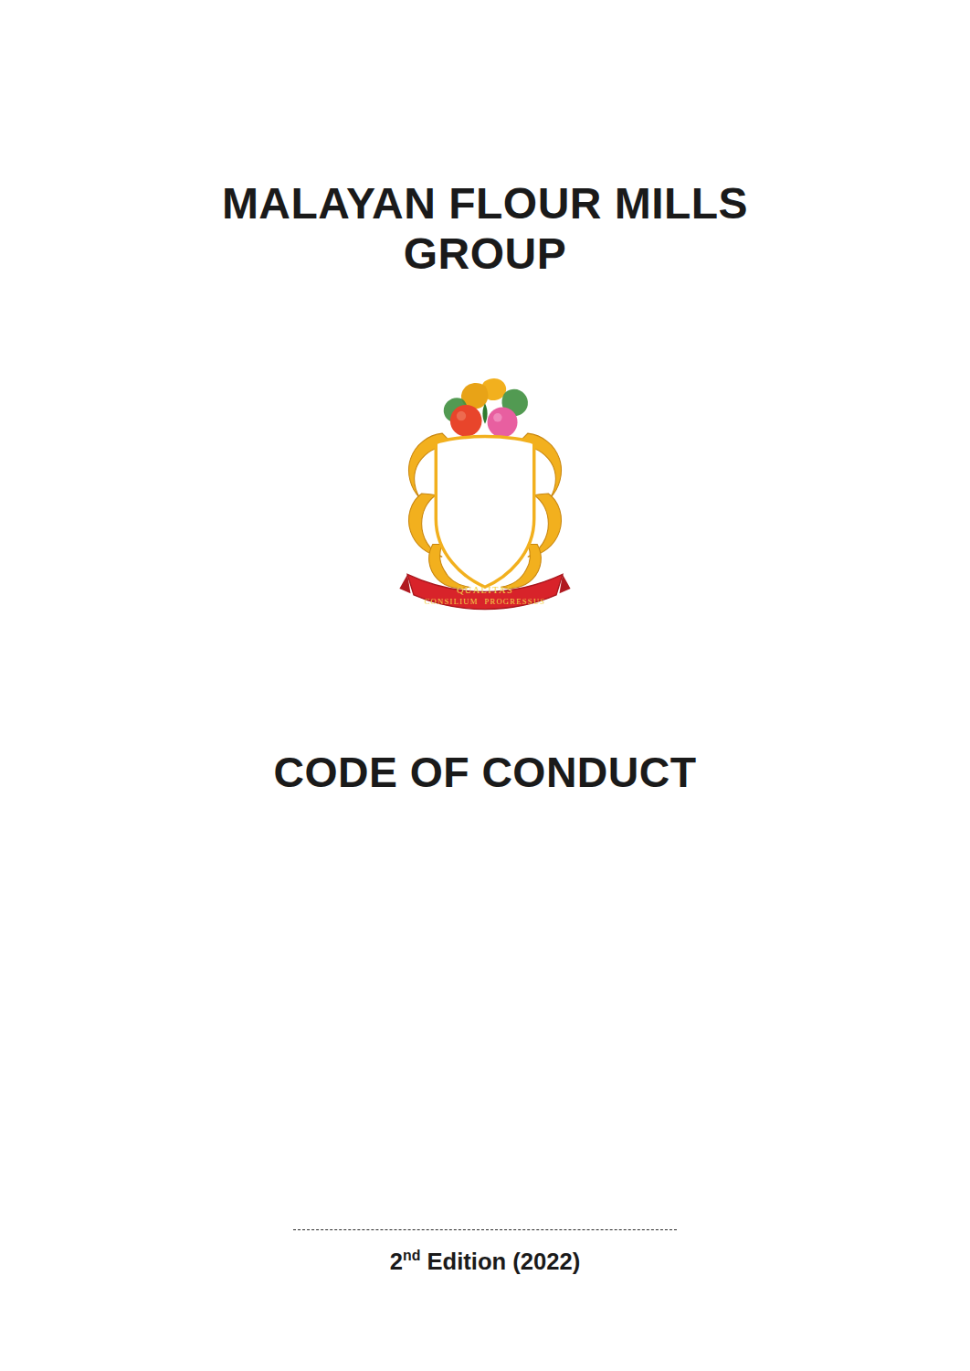MALAYAN FLOUR MILLS GROUP
Malayan Flour Mills Group crest A heraldic shield quartered red and green, bearing wheat sheaves, sailing junks and a cogwheel, topped with fruit and flanked by gold scrollwork, above a red ribbon reading QUALITAS CONSILIUM PROGRESSUS. QUALITAS CONSILIUM PROGRESSUS
CODE OF CONDUCT
2nd Edition (2022)